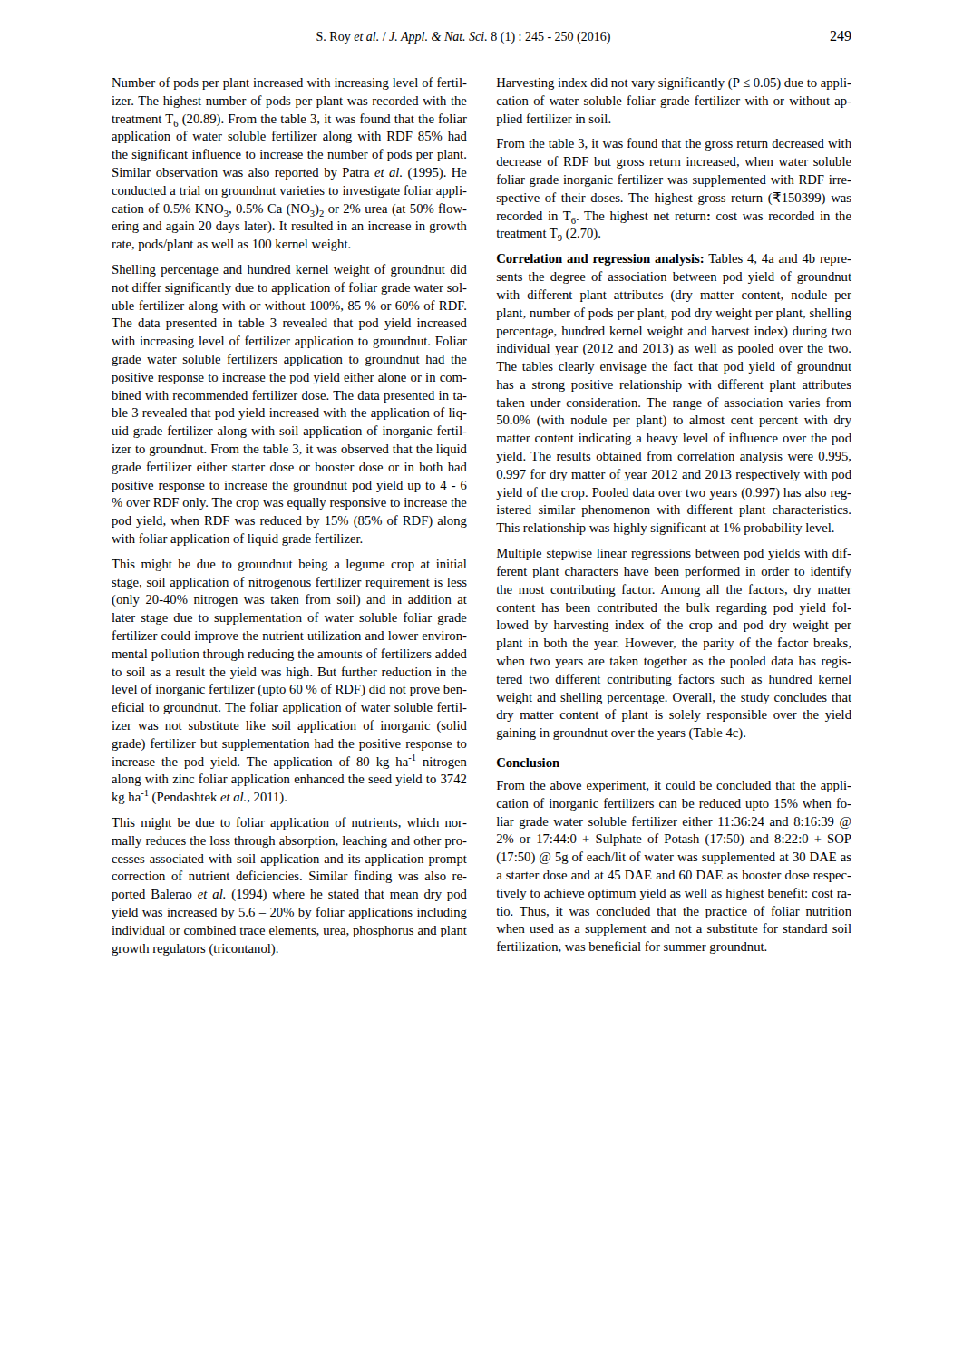S. Roy et al. / J. Appl. & Nat. Sci. 8 (1) : 245 - 250 (2016)
249
Number of pods per plant increased with increasing level of fertilizer. The highest number of pods per plant was recorded with the treatment T6 (20.89). From the table 3, it was found that the foliar application of water soluble fertilizer along with RDF 85% had the significant influence to increase the number of pods per plant. Similar observation was also reported by Patra et al. (1995). He conducted a trial on groundnut varieties to investigate foliar application of 0.5% KNO3, 0.5% Ca (NO3)2 or 2% urea (at 50% flowering and again 20 days later). It resulted in an increase in growth rate, pods/plant as well as 100 kernel weight.
Shelling percentage and hundred kernel weight of groundnut did not differ significantly due to application of foliar grade water soluble fertilizer along with or without 100%, 85 % or 60% of RDF. The data presented in table 3 revealed that pod yield increased with increasing level of fertilizer application to groundnut. Foliar grade water soluble fertilizers application to groundnut had the positive response to increase the pod yield either alone or in combined with recommended fertilizer dose. The data presented in table 3 revealed that pod yield increased with the application of liquid grade fertilizer along with soil application of inorganic fertilizer to groundnut. From the table 3, it was observed that the liquid grade fertilizer either starter dose or booster dose or in both had positive response to increase the groundnut pod yield up to 4 - 6 % over RDF only. The crop was equally responsive to increase the pod yield, when RDF was reduced by 15% (85% of RDF) along with foliar application of liquid grade fertilizer.
This might be due to groundnut being a legume crop at initial stage, soil application of nitrogenous fertilizer requirement is less (only 20-40% nitrogen was taken from soil) and in addition at later stage due to supplementation of water soluble foliar grade fertilizer could improve the nutrient utilization and lower environmental pollution through reducing the amounts of fertilizers added to soil as a result the yield was high. But further reduction in the level of inorganic fertilizer (upto 60 % of RDF) did not prove beneficial to groundnut. The foliar application of water soluble fertilizer was not substitute like soil application of inorganic (solid grade) fertilizer but supplementation had the positive response to increase the pod yield. The application of 80 kg ha-1 nitrogen along with zinc foliar application enhanced the seed yield to 3742 kg ha-1 (Pendashtek et al., 2011).
This might be due to foliar application of nutrients, which normally reduces the loss through absorption, leaching and other processes associated with soil application and its application prompt correction of nutrient deficiencies. Similar finding was also reported Balerao et al. (1994) where he stated that mean dry pod yield was increased by 5.6 – 20% by foliar applications including individual or combined trace elements, urea, phosphorus and plant growth regulators (tricontanol).
Harvesting index did not vary significantly (P ≤ 0.05) due to application of water soluble foliar grade fertilizer with or without applied fertilizer in soil.
From the table 3, it was found that the gross return decreased with decrease of RDF but gross return increased, when water soluble foliar grade inorganic fertilizer was supplemented with RDF irrespective of their doses. The highest gross return (₹150399) was recorded in T6. The highest net return: cost was recorded in the treatment T9 (2.70).
Correlation and regression analysis: Tables 4, 4a and 4b represents the degree of association between pod yield of groundnut with different plant attributes (dry matter content, nodule per plant, number of pods per plant, pod dry weight per plant, shelling percentage, hundred kernel weight and harvest index) during two individual year (2012 and 2013) as well as pooled over the two. The tables clearly envisage the fact that pod yield of groundnut has a strong positive relationship with different plant attributes taken under consideration. The range of association varies from 50.0% (with nodule per plant) to almost cent percent with dry matter content indicating a heavy level of influence over the pod yield. The results obtained from correlation analysis were 0.995, 0.997 for dry matter of year 2012 and 2013 respectively with pod yield of the crop. Pooled data over two years (0.997) has also registered similar phenomenon with different plant characteristics. This relationship was highly significant at 1% probability level.
Multiple stepwise linear regressions between pod yields with different plant characters have been performed in order to identify the most contributing factor. Among all the factors, dry matter content has been contributed the bulk regarding pod yield followed by harvesting index of the crop and pod dry weight per plant in both the year. However, the parity of the factor breaks, when two years are taken together as the pooled data has registered two different contributing factors such as hundred kernel weight and shelling percentage. Overall, the study concludes that dry matter content of plant is solely responsible over the yield gaining in groundnut over the years (Table 4c).
Conclusion
From the above experiment, it could be concluded that the application of inorganic fertilizers can be reduced upto 15% when foliar grade water soluble fertilizer either 11:36:24 and 8:16:39 @ 2% or 17:44:0 + Sulphate of Potash (17:50) and 8:22:0 + SOP (17:50) @ 5g of each/lit of water was supplemented at 30 DAE as a starter dose and at 45 DAE and 60 DAE as booster dose respectively to achieve optimum yield as well as highest benefit: cost ratio. Thus, it was concluded that the practice of foliar nutrition when used as a supplement and not a substitute for standard soil fertilization, was beneficial for summer groundnut.